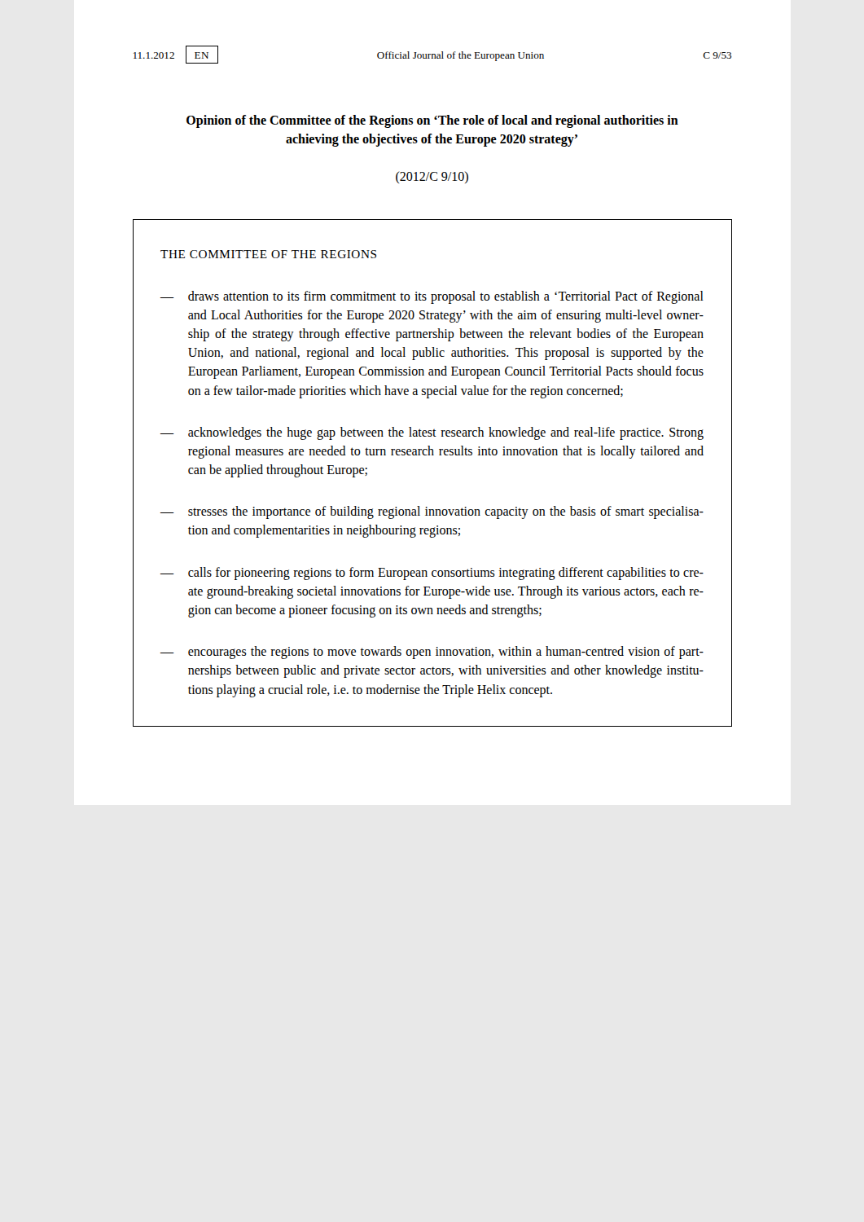11.1.2012 EN Official Journal of the European Union C 9/53
Opinion of the Committee of the Regions on ‘The role of local and regional authorities in achieving the objectives of the Europe 2020 strategy’
(2012/C 9/10)
THE COMMITTEE OF THE REGIONS
draws attention to its firm commitment to its proposal to establish a ‘Territorial Pact of Regional and Local Authorities for the Europe 2020 Strategy’ with the aim of ensuring multi-level ownership of the strategy through effective partnership between the relevant bodies of the European Union, and national, regional and local public authorities. This proposal is supported by the European Parliament, European Commission and European Council Territorial Pacts should focus on a few tailor-made priorities which have a special value for the region concerned;
acknowledges the huge gap between the latest research knowledge and real-life practice. Strong regional measures are needed to turn research results into innovation that is locally tailored and can be applied throughout Europe;
stresses the importance of building regional innovation capacity on the basis of smart specialisation and complementarities in neighbouring regions;
calls for pioneering regions to form European consortiums integrating different capabilities to create ground-breaking societal innovations for Europe-wide use. Through its various actors, each region can become a pioneer focusing on its own needs and strengths;
encourages the regions to move towards open innovation, within a human-centred vision of partnerships between public and private sector actors, with universities and other knowledge institutions playing a crucial role, i.e. to modernise the Triple Helix concept.